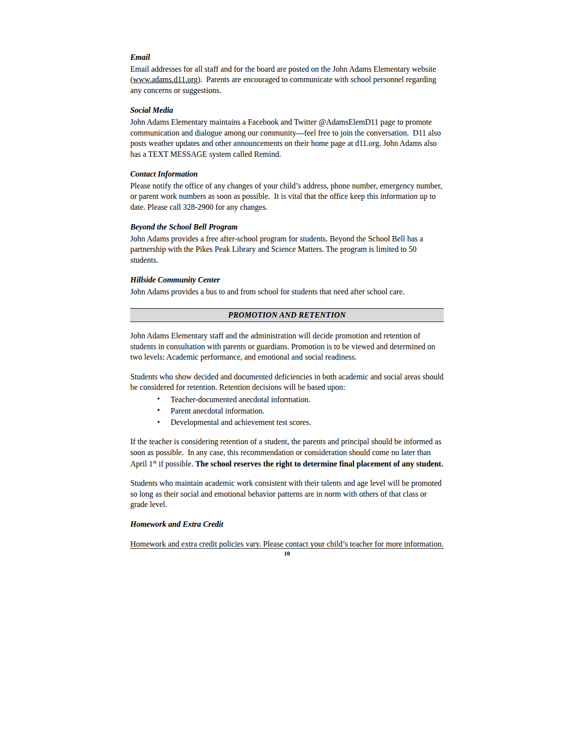Email
Email addresses for all staff and for the board are posted on the John Adams Elementary website (www.adams.d11.org). Parents are encouraged to communicate with school personnel regarding any concerns or suggestions.
Social Media
John Adams Elementary maintains a Facebook and Twitter @AdamsElemD11 page to promote communication and dialogue among our community—feel free to join the conversation. D11 also posts weather updates and other announcements on their home page at d11.org. John Adams also has a TEXT MESSAGE system called Remind.
Contact Information
Please notify the office of any changes of your child’s address, phone number, emergency number, or parent work numbers as soon as possible. It is vital that the office keep this information up to date. Please call 328-2900 for any changes.
Beyond the School Bell Program
John Adams provides a free after-school program for students. Beyond the School Bell has a partnership with the Pikes Peak Library and Science Matters. The program is limited to 50 students.
Hillside Community Center
John Adams provides a bus to and from school for students that need after school care.
PROMOTION AND RETENTION
John Adams Elementary staff and the administration will decide promotion and retention of students in consultation with parents or guardians. Promotion is to be viewed and determined on two levels: Academic performance, and emotional and social readiness.
Students who show decided and documented deficiencies in both academic and social areas should be considered for retention. Retention decisions will be based upon:
Teacher-documented anecdotal information.
Parent anecdotal information.
Developmental and achievement test scores.
If the teacher is considering retention of a student, the parents and principal should be informed as soon as possible. In any case, this recommendation or consideration should come no later than April 1st if possible. The school reserves the right to determine final placement of any student.
Students who maintain academic work consistent with their talents and age level will be promoted so long as their social and emotional behavior patterns are in norm with others of that class or grade level.
Homework and Extra Credit
Homework and extra credit policies vary. Please contact your child’s teacher for more information.
10